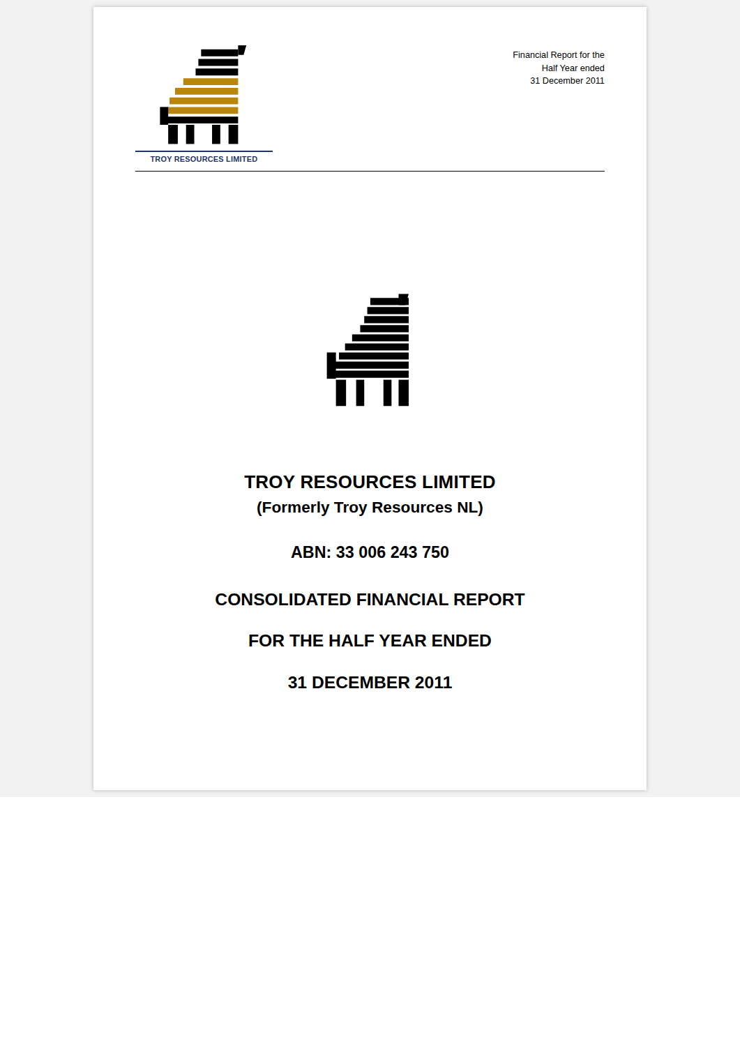TROY RESOURCES LIMITED
Financial Report for the
Half Year ended
31 December 2011
TROY RESOURCES LIMITED
(Formerly Troy Resources NL)
ABN: 33 006 243 750
CONSOLIDATED FINANCIAL REPORT
FOR THE HALF YEAR ENDED
31 DECEMBER 2011